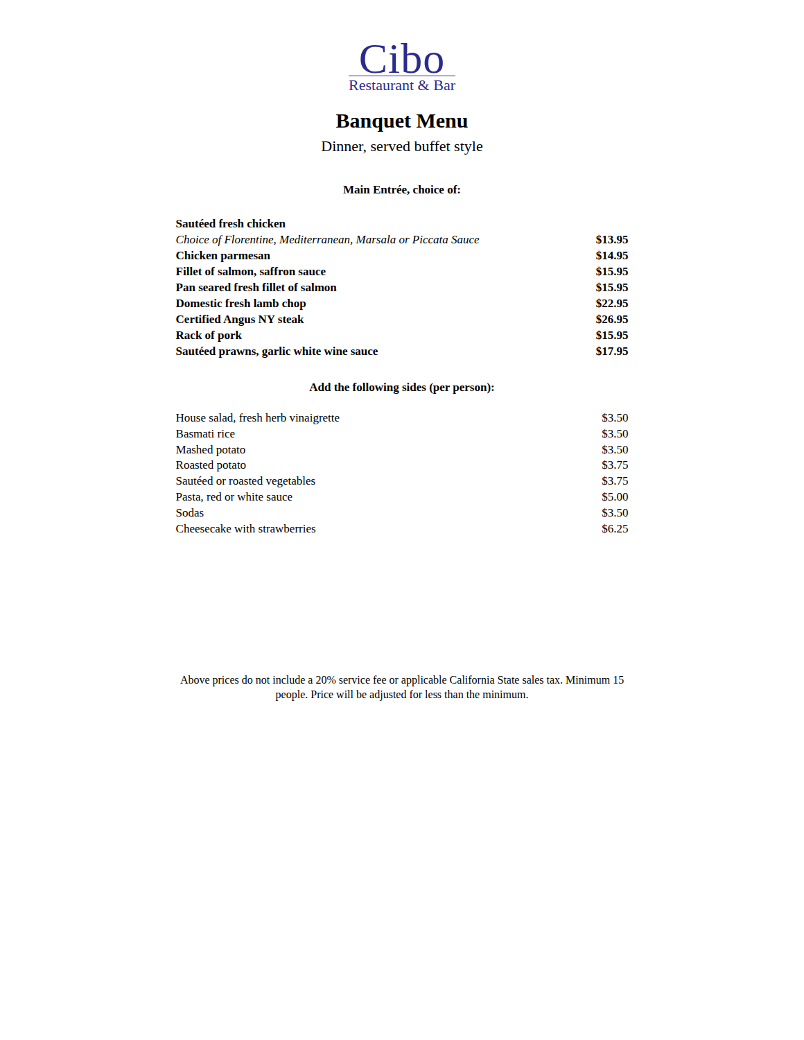Cibo Restaurant & Bar
Banquet Menu
Dinner, served buffet style
Main Entrée, choice of:
| Sautéed fresh chicken | |
| Choice of Florentine, Mediterranean, Marsala or Piccata Sauce | $13.95 |
| Chicken parmesan | $14.95 |
| Fillet of salmon, saffron sauce | $15.95 |
| Pan seared fresh fillet of salmon | $15.95 |
| Domestic fresh lamb chop | $22.95 |
| Certified Angus NY steak | $26.95 |
| Rack of pork | $15.95 |
| Sautéed prawns, garlic white wine sauce | $17.95 |
Add the following sides (per person):
| House salad, fresh herb vinaigrette | $3.50 |
| Basmati rice | $3.50 |
| Mashed potato | $3.50 |
| Roasted potato | $3.75 |
| Sautéed or roasted vegetables | $3.75 |
| Pasta, red or white sauce | $5.00 |
| Sodas | $3.50 |
| Cheesecake with strawberries | $6.25 |
Above prices do not include a 20% service fee or applicable California State sales tax. Minimum 15 people. Price will be adjusted for less than the minimum.